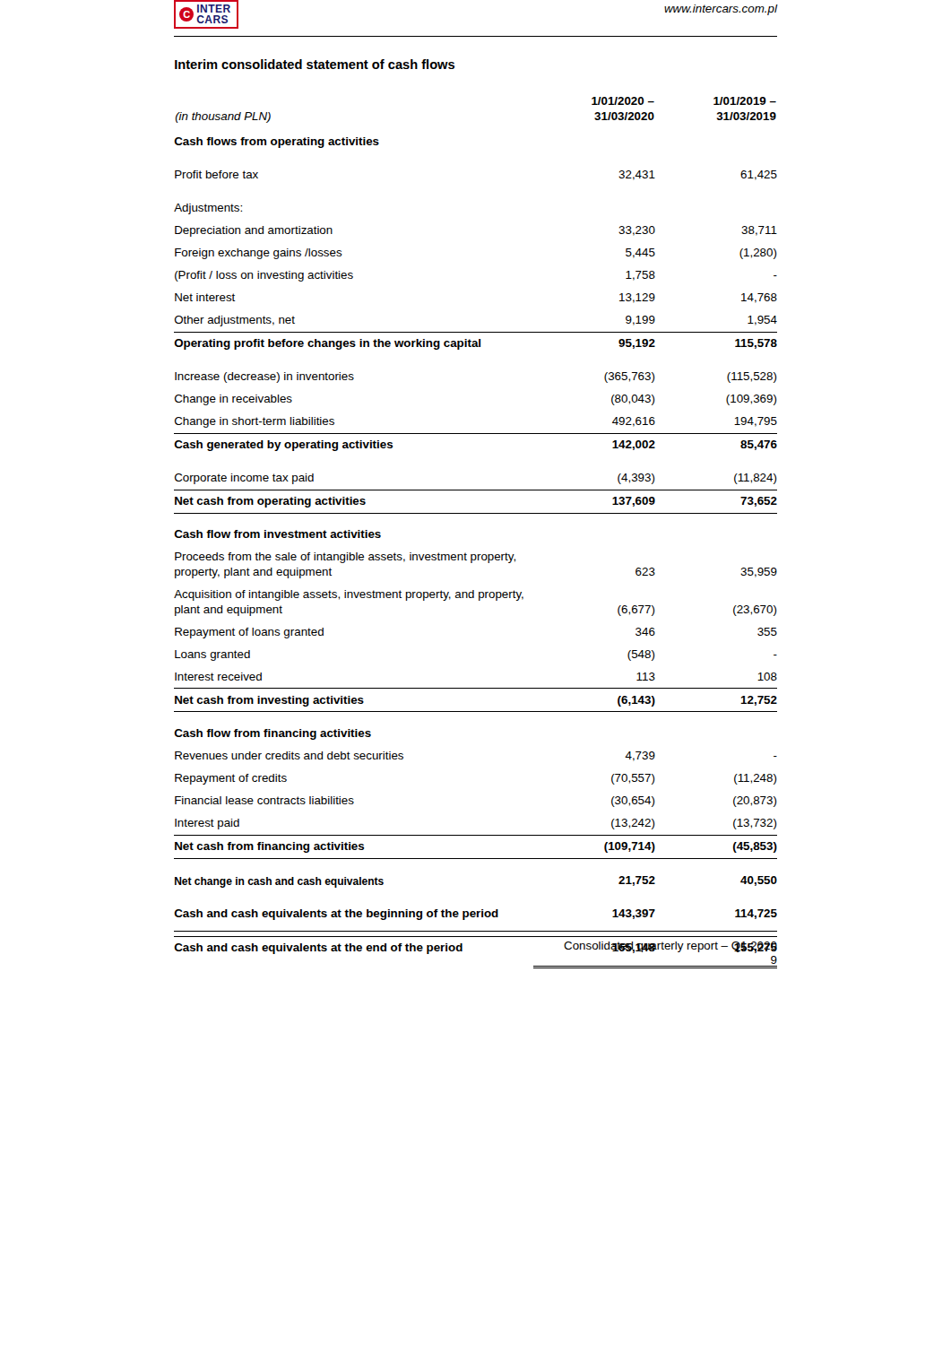CINTER CARS
www.intercars.com.pl
Interim consolidated statement of cash flows
| (in thousand PLN) | 1/01/2020 – 31/03/2020 | 1/01/2019 – 31/03/2019 |
| --- | --- | --- |
| Cash flows from operating activities | | |
| Profit before tax | 32,431 | 61,425 |
| Adjustments: | | |
| Depreciation and amortization | 33,230 | 38,711 |
| Foreign exchange gains /losses | 5,445 | (1,280) |
| (Profit / loss on investing activities | 1,758 | - |
| Net interest | 13,129 | 14,768 |
| Other adjustments, net | 9,199 | 1,954 |
| Operating profit before changes in the working capital | 95,192 | 115,578 |
| Increase (decrease) in inventories | (365,763) | (115,528) |
| Change in receivables | (80,043) | (109,369) |
| Change in short-term liabilities | 492,616 | 194,795 |
| Cash generated by operating activities | 142,002 | 85,476 |
| Corporate income tax paid | (4,393) | (11,824) |
| Net cash from operating activities | 137,609 | 73,652 |
| Cash flow from investment activities | | |
| Proceeds from the sale of intangible assets, investment property, property, plant and equipment | 623 | 35,959 |
| Acquisition of intangible assets, investment property, and property, plant and equipment | (6,677) | (23,670) |
| Repayment of loans granted | 346 | 355 |
| Loans granted | (548) | - |
| Interest received | 113 | 108 |
| Net cash from investing activities | (6,143) | 12,752 |
| Cash flow from financing activities | | |
| Revenues under credits and debt securities | 4,739 | - |
| Repayment of credits | (70,557) | (11,248) |
| Financial lease contracts liabilities | (30,654) | (20,873) |
| Interest paid | (13,242) | (13,732) |
| Net cash from financing activities | (109,714) | (45,853) |
| Net change in cash and cash equivalents | 21,752 | 40,550 |
| Cash and cash equivalents at the beginning of the period | 143,397 | 114,725 |
| Cash and cash equivalents at the end of the period | 165,148 | 155,275 |
Consolidated quarterly report – Q1 2020
9